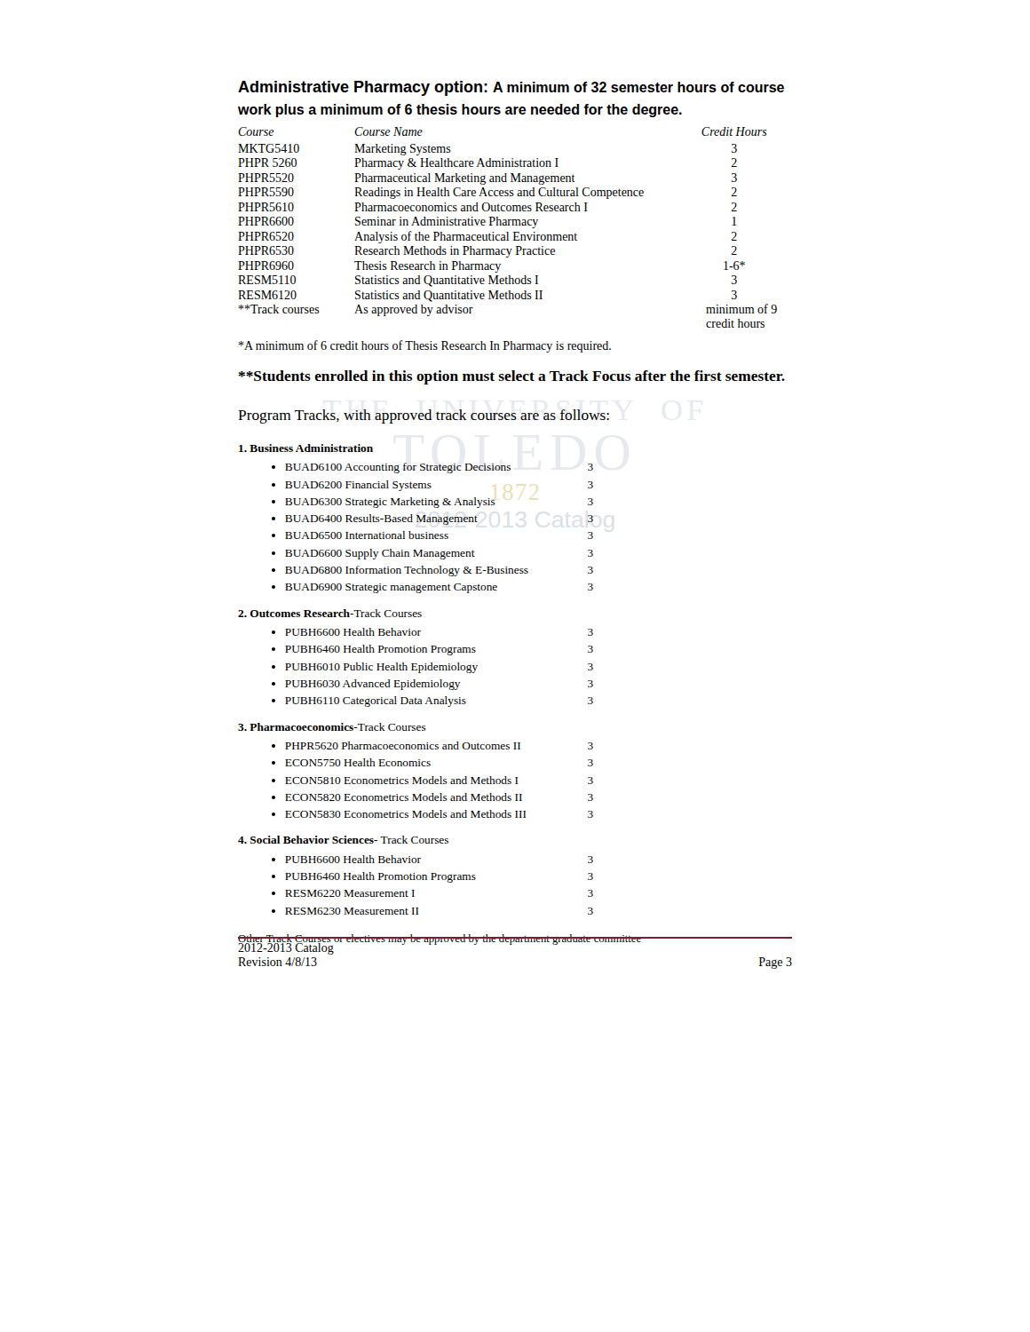THE UNIVERSITY OF
TOLEDO
1872
2012-2013 Catalog
Administrative Pharmacy option: A minimum of 32 semester hours of course work plus a minimum of 6 thesis hours are needed for the degree.
| Course | Course Name | Credit Hours |
| --- | --- | --- |
| MKTG5410 | Marketing Systems | 3 |
| PHPR 5260 | Pharmacy & Healthcare Administration I | 2 |
| PHPR5520 | Pharmaceutical Marketing and Management | 3 |
| PHPR5590 | Readings in Health Care Access and Cultural Competence | 2 |
| PHPR5610 | Pharmacoeconomics and Outcomes Research I | 2 |
| PHPR6600 | Seminar in Administrative Pharmacy | 1 |
| PHPR6520 | Analysis of the Pharmaceutical Environment | 2 |
| PHPR6530 | Research Methods in Pharmacy Practice | 2 |
| PHPR6960 | Thesis Research in Pharmacy | 1-6* |
| RESM5110 | Statistics and Quantitative Methods I | 3 |
| RESM6120 | Statistics and Quantitative Methods II | 3 |
| **Track courses | As approved by advisor | minimum of 9 credit hours |
*A minimum of 6 credit hours of Thesis Research In Pharmacy is required.
**Students enrolled in this option must select a Track Focus after the first semester.
Program Tracks, with approved track courses are as follows:
1. Business Administration
BUAD6100 Accounting for Strategic Decisions 3
BUAD6200 Financial Systems 3
BUAD6300 Strategic Marketing & Analysis 3
BUAD6400 Results-Based Management 3
BUAD6500 International business 3
BUAD6600 Supply Chain Management 3
BUAD6800 Information Technology & E-Business 3
BUAD6900 Strategic management Capstone 3
2. Outcomes Research-Track Courses
PUBH6600 Health Behavior 3
PUBH6460 Health Promotion Programs 3
PUBH6010 Public Health Epidemiology 3
PUBH6030 Advanced Epidemiology 3
PUBH6110 Categorical Data Analysis 3
3. Pharmacoeconomics-Track Courses
PHPR5620 Pharmacoeconomics and Outcomes II 3
ECON5750 Health Economics 3
ECON5810 Econometrics Models and Methods I 3
ECON5820 Econometrics Models and Methods II 3
ECON5830 Econometrics Models and Methods III 3
4. Social Behavior Sciences- Track Courses
PUBH6600 Health Behavior 3
PUBH6460 Health Promotion Programs 3
RESM6220 Measurement I 3
RESM6230 Measurement II 3
Other Track Courses or electives may be approved by the department graduate committee
2012-2013 Catalog
Revision 4/8/13
Page 3